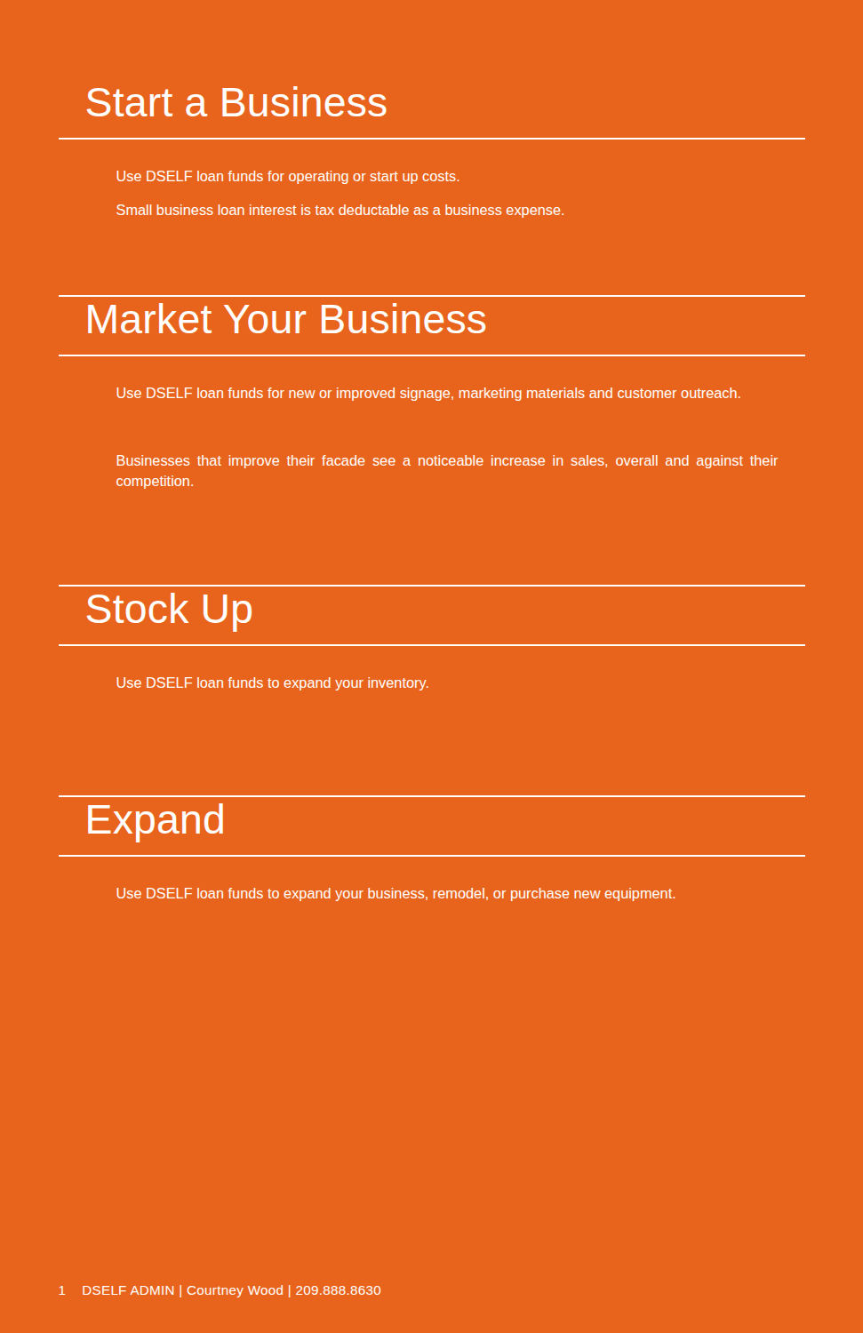Start a Business
Use DSELF loan funds for operating or start up costs.
Small business loan interest is tax deductable as a business expense.
Market Your Business
Use DSELF loan funds for new or improved signage, marketing materials and customer outreach.
Businesses that improve their facade see a noticeable increase in sales, overall and against their competition.
Stock Up
Use DSELF loan funds to expand your inventory.
Expand
Use DSELF loan funds to expand your business, remodel, or purchase new equipment.
1 DSELF ADMIN | Courtney Wood | 209.888.8630